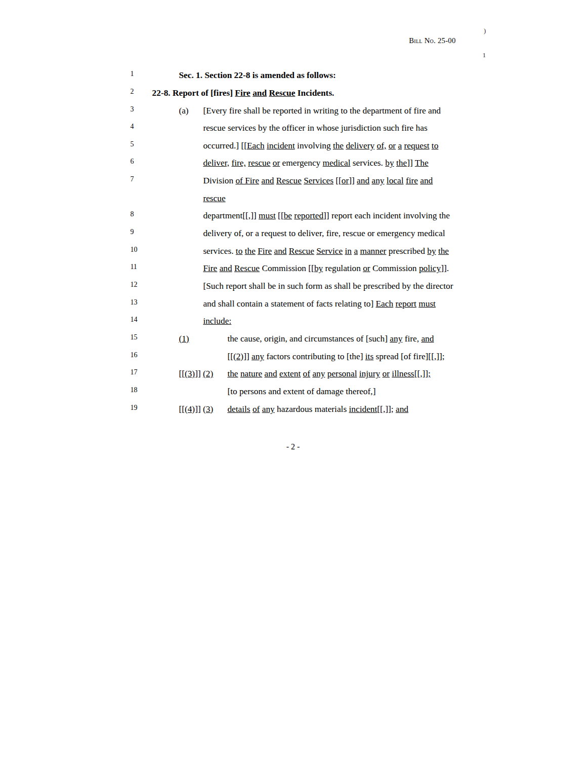)
1
Bill No. 25-00
| 1 | Sec. 1. Section 22-8 is amended as follows: |
| 2 | 22-8. Report of [fires] Fire and Rescue Incidents. |
| 3 | (a) [Every fire shall be reported in writing to the department of fire and |
| 4 | rescue services by the officer in whose jurisdiction such fire has |
| 5 | occurred.] [[ Each incident involving the delivery of, or a request to |
| 6 | deliver, fire, rescue or emergency medical services. by the ]] The |
| 7 | Division of Fire and Rescue Services [[ or ]] and any local fire and rescue |
| 8 | department[[,]] must [[ be reported ]] report each incident involving the |
| 9 | delivery of, or a request to deliver, fire, rescue or emergency medical |
| 10 | services. to the Fire and Rescue Service in a manner prescribed by the |
| 11 | Fire and Rescue Commission [[ by regulation or Commission policy ]]. |
| 12 | [Such report shall be in such form as shall be prescribed by the director |
| 13 | and shall contain a statement of facts relating to] Each report must |
| 14 | include: |
| 15 | (1) the cause, origin, and circumstances of [such] any fire, and |
| 16 | [[ (2) ]] any factors contributing to [the] its spread [of fire][[,]] ; |
| 17 | [[ (3) ]] (2) the nature and extent of any personal injury or illness [[,]] ; |
| 18 | [to persons and extent of damage thereof,] |
| 19 | [[ (4) ]] (3) details of any hazardous materials incident [[,]] ; and |
- 2 -